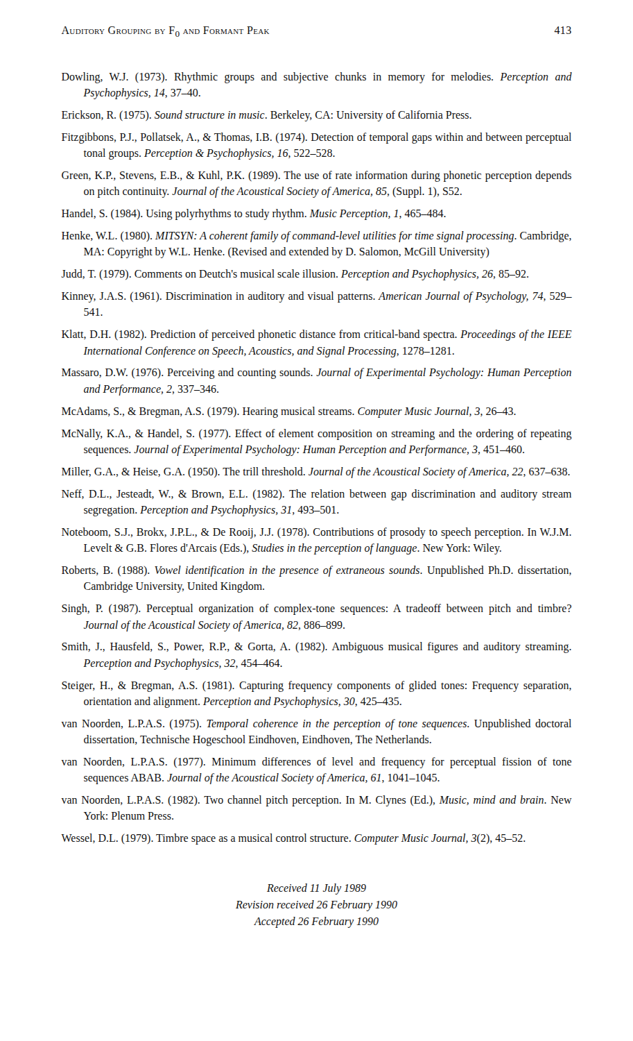Auditory Grouping by F0 and Formant Peak
413
Dowling, W.J. (1973). Rhythmic groups and subjective chunks in memory for melodies. Perception and Psychophysics, 14, 37–40.
Erickson, R. (1975). Sound structure in music. Berkeley, CA: University of California Press.
Fitzgibbons, P.J., Pollatsek, A., & Thomas, I.B. (1974). Detection of temporal gaps within and between perceptual tonal groups. Perception & Psychophysics, 16, 522–528.
Green, K.P., Stevens, E.B., & Kuhl, P.K. (1989). The use of rate information during phonetic perception depends on pitch continuity. Journal of the Acoustical Society of America, 85, (Suppl. 1), S52.
Handel, S. (1984). Using polyrhythms to study rhythm. Music Perception, 1, 465–484.
Henke, W.L. (1980). MITSYN: A coherent family of command-level utilities for time signal processing. Cambridge, MA: Copyright by W.L. Henke. (Revised and extended by D. Salomon, McGill University)
Judd, T. (1979). Comments on Deutch's musical scale illusion. Perception and Psychophysics, 26, 85–92.
Kinney, J.A.S. (1961). Discrimination in auditory and visual patterns. American Journal of Psychology, 74, 529–541.
Klatt, D.H. (1982). Prediction of perceived phonetic distance from critical-band spectra. Proceedings of the IEEE International Conference on Speech, Acoustics, and Signal Processing, 1278–1281.
Massaro, D.W. (1976). Perceiving and counting sounds. Journal of Experimental Psychology: Human Perception and Performance, 2, 337–346.
McAdams, S., & Bregman, A.S. (1979). Hearing musical streams. Computer Music Journal, 3, 26–43.
McNally, K.A., & Handel, S. (1977). Effect of element composition on streaming and the ordering of repeating sequences. Journal of Experimental Psychology: Human Perception and Performance, 3, 451–460.
Miller, G.A., & Heise, G.A. (1950). The trill threshold. Journal of the Acoustical Society of America, 22, 637–638.
Neff, D.L., Jesteadt, W., & Brown, E.L. (1982). The relation between gap discrimination and auditory stream segregation. Perception and Psychophysics, 31, 493–501.
Noteboom, S.J., Brokx, J.P.L., & De Rooij, J.J. (1978). Contributions of prosody to speech perception. In W.J.M. Levelt & G.B. Flores d'Arcais (Eds.), Studies in the perception of language. New York: Wiley.
Roberts, B. (1988). Vowel identification in the presence of extraneous sounds. Unpublished Ph.D. dissertation, Cambridge University, United Kingdom.
Singh, P. (1987). Perceptual organization of complex-tone sequences: A tradeoff between pitch and timbre? Journal of the Acoustical Society of America, 82, 886–899.
Smith, J., Hausfeld, S., Power, R.P., & Gorta, A. (1982). Ambiguous musical figures and auditory streaming. Perception and Psychophysics, 32, 454–464.
Steiger, H., & Bregman, A.S. (1981). Capturing frequency components of glided tones: Frequency separation, orientation and alignment. Perception and Psychophysics, 30, 425–435.
van Noorden, L.P.A.S. (1975). Temporal coherence in the perception of tone sequences. Unpublished doctoral dissertation, Technische Hogeschool Eindhoven, Eindhoven, The Netherlands.
van Noorden, L.P.A.S. (1977). Minimum differences of level and frequency for perceptual fission of tone sequences ABAB. Journal of the Acoustical Society of America, 61, 1041–1045.
van Noorden, L.P.A.S. (1982). Two channel pitch perception. In M. Clynes (Ed.), Music, mind and brain. New York: Plenum Press.
Wessel, D.L. (1979). Timbre space as a musical control structure. Computer Music Journal, 3(2), 45–52.
Received 11 July 1989
Revision received 26 February 1990
Accepted 26 February 1990